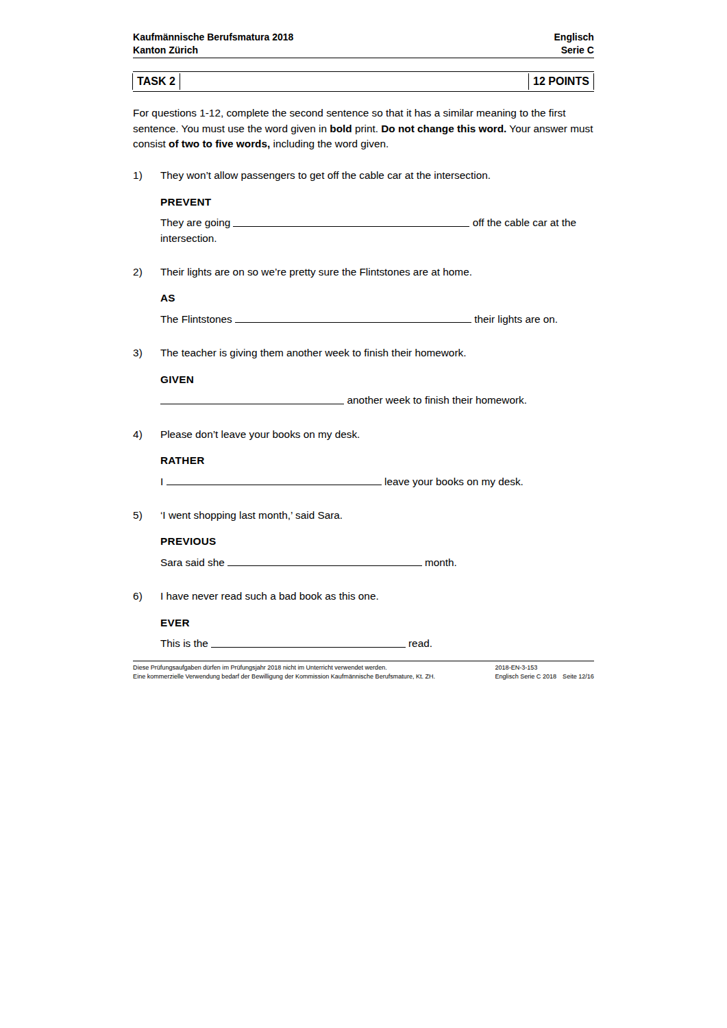Kaufmännische Berufsmatura 2018
Kanton Zürich
Englisch
Serie C
TASK 2 12 POINTS
For questions 1-12, complete the second sentence so that it has a similar meaning to the first sentence. You must use the word given in bold print. Do not change this word. Your answer must consist of two to five words, including the word given.
They won’t allow passengers to get off the cable car at the intersection.
PREVENT
They are going off the cable car at the intersection.
Their lights are on so we’re pretty sure the Flintstones are at home.
AS
The Flintstones their lights are on.
The teacher is giving them another week to finish their homework.
GIVEN
another week to finish their homework.
Please don’t leave your books on my desk.
RATHER
I leave your books on my desk.
‘I went shopping last month,’ said Sara.
PREVIOUS
Sara said she month.
I have never read such a bad book as this one.
EVER
This is the read.
Diese Prüfungsaufgaben dürfen im Prüfungsjahr 2018 nicht im Unterricht verwendet werden.
Eine kommerzielle Verwendung bedarf der Bewilligung der Kommission Kaufmännische Berufsmature, Kt. ZH.
2018-EN-3-153
Englisch Serie C 2018
Seite 12/16